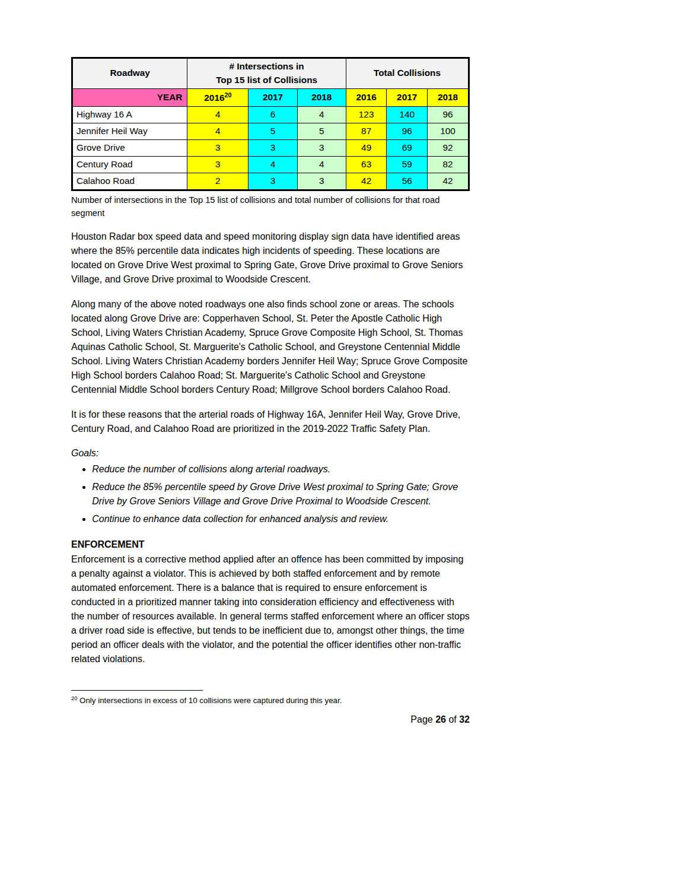| Roadway | # Intersections in Top 15 list of Collisions | Total Collisions |
| --- | --- | --- |
| YEAR | 2016 20 | 2017 | 2018 | 2016 | 2017 | 2018 |
| Highway 16 A | 4 | 6 | 4 | 123 | 140 | 96 |
| Jennifer Heil Way | 4 | 5 | 5 | 87 | 96 | 100 |
| Grove Drive | 3 | 3 | 3 | 49 | 69 | 92 |
| Century Road | 3 | 4 | 4 | 63 | 59 | 82 |
| Calahoo Road | 2 | 3 | 3 | 42 | 56 | 42 |
Number of intersections in the Top 15 list of collisions and total number of collisions for that road segment
Houston Radar box speed data and speed monitoring display sign data have identified areas where the 85% percentile data indicates high incidents of speeding. These locations are located on Grove Drive West proximal to Spring Gate, Grove Drive proximal to Grove Seniors Village, and Grove Drive proximal to Woodside Crescent.
Along many of the above noted roadways one also finds school zone or areas. The schools located along Grove Drive are: Copperhaven School, St. Peter the Apostle Catholic High School, Living Waters Christian Academy, Spruce Grove Composite High School, St. Thomas Aquinas Catholic School, St. Marguerite's Catholic School, and Greystone Centennial Middle School. Living Waters Christian Academy borders Jennifer Heil Way; Spruce Grove Composite High School borders Calahoo Road; St. Marguerite's Catholic School and Greystone Centennial Middle School borders Century Road; Millgrove School borders Calahoo Road.
It is for these reasons that the arterial roads of Highway 16A, Jennifer Heil Way, Grove Drive, Century Road, and Calahoo Road are prioritized in the 2019-2022 Traffic Safety Plan.
Goals:
Reduce the number of collisions along arterial roadways.
Reduce the 85% percentile speed by Grove Drive West proximal to Spring Gate; Grove Drive by Grove Seniors Village and Grove Drive Proximal to Woodside Crescent.
Continue to enhance data collection for enhanced analysis and review.
Enforcement
Enforcement is a corrective method applied after an offence has been committed by imposing a penalty against a violator. This is achieved by both staffed enforcement and by remote automated enforcement. There is a balance that is required to ensure enforcement is conducted in a prioritized manner taking into consideration efficiency and effectiveness with the number of resources available. In general terms staffed enforcement where an officer stops a driver road side is effective, but tends to be inefficient due to, amongst other things, the time period an officer deals with the violator, and the potential the officer identifies other non-traffic related violations.
20 Only intersections in excess of 10 collisions were captured during this year.
Page 26 of 32